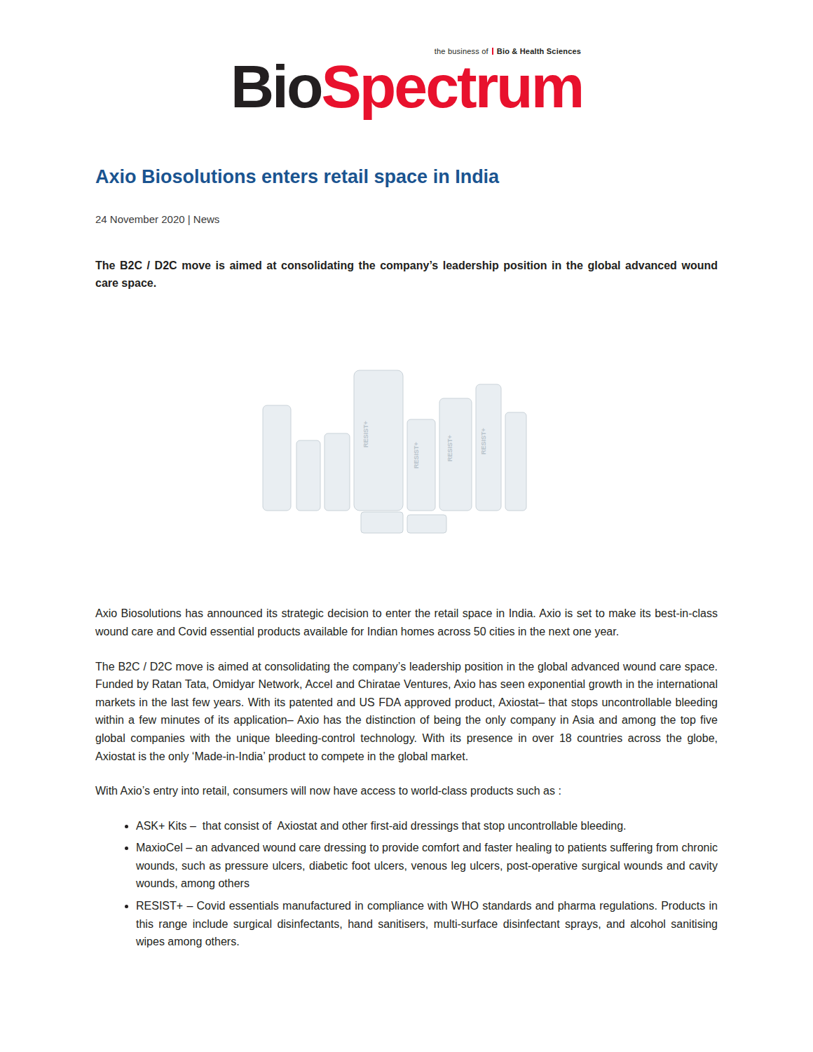the business of Bio & Health Sciences
Bio Spectrum
Axio Biosolutions enters retail space in India
24 November 2020 | News
The B2C / D2C move is aimed at consolidating the company’s leadership position in the global advanced wound care space.
Axio Biosolutions has announced its strategic decision to enter the retail space in India. Axio is set to make its best-in-class wound care and Covid essential products available for Indian homes across 50 cities in the next one year.
The B2C / D2C move is aimed at consolidating the company’s leadership position in the global advanced wound care space. Funded by Ratan Tata, Omidyar Network, Accel and Chiratae Ventures, Axio has seen exponential growth in the international markets in the last few years. With its patented and US FDA approved product, Axiostat– that stops uncontrollable bleeding within a few minutes of its application– Axio has the distinction of being the only company in Asia and among the top five global companies with the unique bleeding-control technology. With its presence in over 18 countries across the globe, Axiostat is the only ‘Made-in-India’ product to compete in the global market.
With Axio’s entry into retail, consumers will now have access to world-class products such as :
ASK+ Kits – that consist of Axiostat and other first-aid dressings that stop uncontrollable bleeding.
MaxioCel – an advanced wound care dressing to provide comfort and faster healing to patients suffering from chronic wounds, such as pressure ulcers, diabetic foot ulcers, venous leg ulcers, post-operative surgical wounds and cavity wounds, among others
RESIST+ – Covid essentials manufactured in compliance with WHO standards and pharma regulations. Products in this range include surgical disinfectants, hand sanitisers, multi-surface disinfectant sprays, and alcohol sanitising wipes among others.